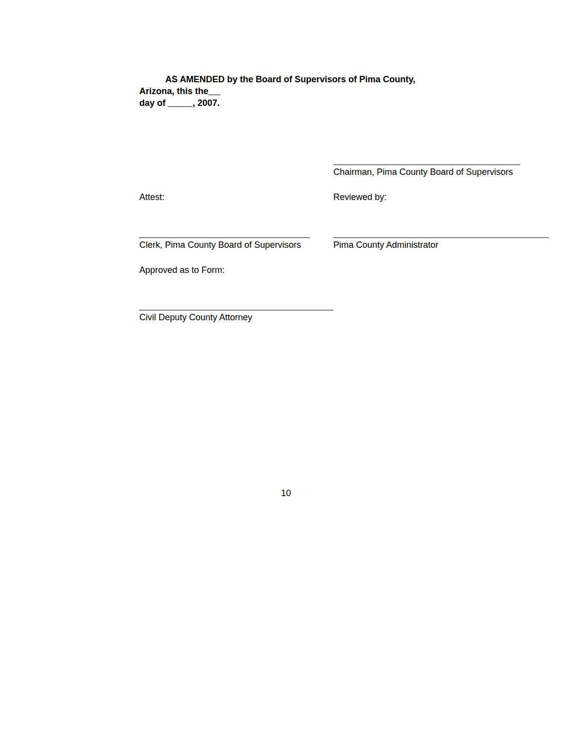AS AMENDED by the Board of Supervisors of Pima County, Arizona, this the
day of , 2007.
| | Chairman, Pima County Board of Supervisors |
| Attest: | Reviewed by: |
| Clerk, Pima County Board of Supervisors | Pima County Administrator |
| Approved as to Form: | |
| Civil Deputy County Attorney | |
10